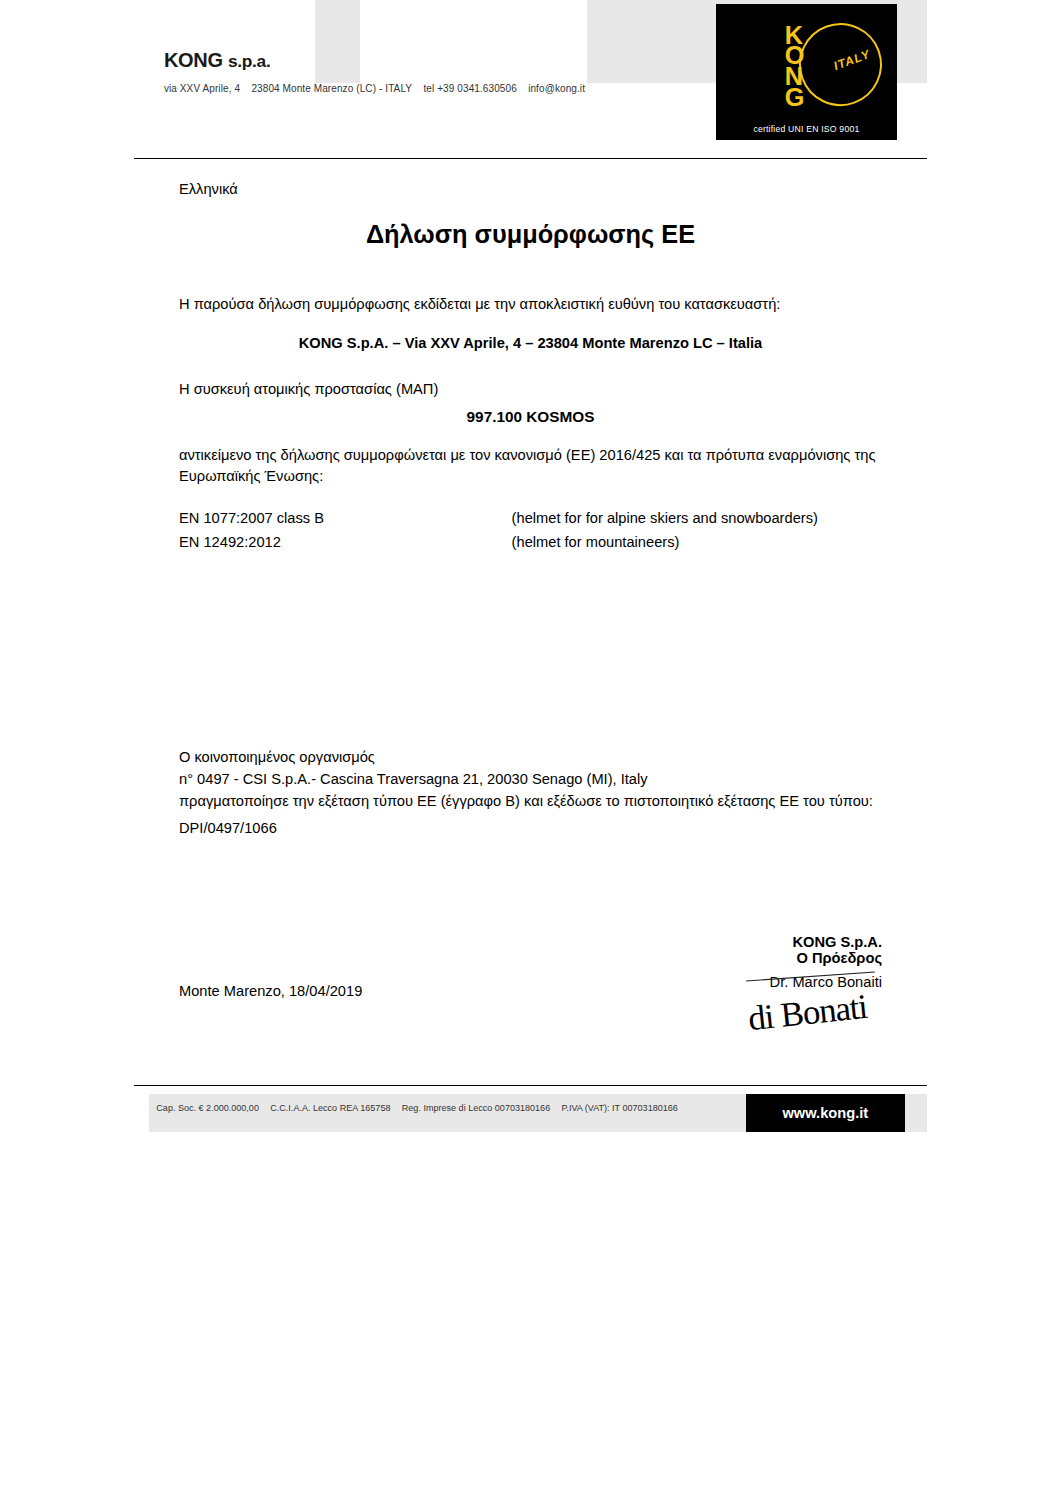KONG s.p.a.
via XXV Aprile, 423804 Monte Marenzo (LC) - ITALY tel +39 0341.630506 info@kong.it
K
O
N
G
ITALY
certified UNI EN ISO 9001
Ελληνικά
Δήλωση συμμόρφωσης ΕΕ
Η παρούσα δήλωση συμμόρφωσης εκδίδεται με την αποκλειστική ευθύνη του κατασκευαστή:
KONG S.p.A. – Via XXV Aprile, 4 – 23804 Monte Marenzo LC – Italia
Η συσκευή ατομικής προστασίας (ΜΑΠ)
997.100 KOSMOS
αντικείμενο της δήλωσης συμμορφώνεται με τον κανονισμό (ΕΕ) 2016/425 και τα πρότυπα εναρμόνισης της Ευρωπαϊκής Ένωσης:
EN 1077:2007 class B
(helmet for for alpine skiers and snowboarders)
EN 12492:2012
(helmet for mountaineers)
Ο κοινοποιημένος οργανισμός
n° 0497 - CSI S.p.A.- Cascina Traversagna 21, 20030 Senago (MI), Italy
πραγματοποίησε την εξέταση τύπου ΕΕ (έγγραφο Β) και εξέδωσε το πιστοποιητικό εξέτασης ΕΕ του τύπου:
DPI/0497/1066
KONG S.p.A.
Ο Πρόεδρος
Dr. Marco Bonaiti
di Bonati
Monte Marenzo, 18/04/2019
Cap. Soc. € 2.000.000,00 C.C.I.A.A. Lecco REA 165758 Reg. Imprese di Lecco 00703180166 P.IVA (VAT): IT 00703180166
www.kong.it